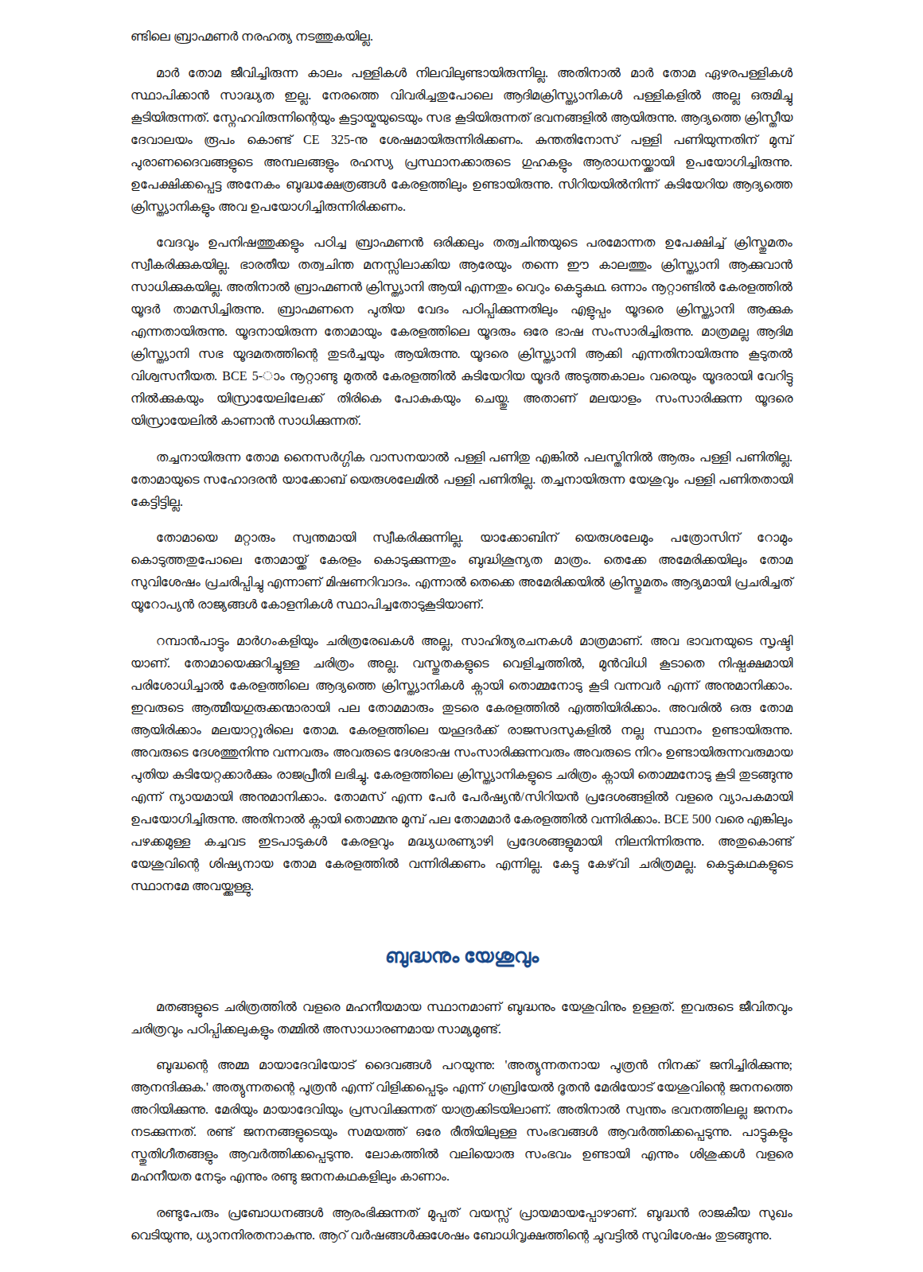ണ്ടിലെ ബ്രാഹ്മണർ നരഹത്യ നടത്തുകയില്ല.
മാർ തോമ ജീവിച്ചിരുന്ന കാലം പള്ളികൾ നിലവിലുണ്ടായിരുന്നില്ല. അതിനാൽ മാർ തോമ ഏഴരപള്ളികൾ സ്ഥാപിക്കാൻ സാദ്ധ്യത ഇല്ല. നേരത്തെ വിവരിച്ചതുപോലെ ആദിമക്രിസ്ത്യാനികൾ പള്ളികളിൽ അല്ല ഒരുമിച്ചു കൂടിയിരുന്നത്. സ്നേഹവിരുന്നിന്റെയും കൂട്ടായ്മയുടെയും സഭ കൂടിയിരുന്നത് ഭവനങ്ങളിൽ ആയിരുന്നു. ആദ്യത്തെ ക്രിസ്തീയ ദേവാലയം രൂപം കൊണ്ട് CE 325-നു ശേഷമായിരുന്നിരിക്കണം. കുന്തതിനോസ് പള്ളി പണിയുന്നതിന് മുമ്പ് പുരാണദൈവങ്ങളുടെ അമ്പലങ്ങളും രഹസ്യ പ്രസ്ഥാനക്കാരുടെ ഗുഹകളും ആരാധനയ്ക്കായി ഉപയോഗിച്ചിരുന്നു. ഉപേക്ഷിക്കപ്പെട്ട അനേകം ബുദ്ധക്ഷേത്രങ്ങൾ കേരളത്തിലും ഉണ്ടായിരുന്നു. സിറിയയിൽനിന്ന് കുടിയേറിയ ആദ്യത്തെ ക്രിസ്ത്യാനികളും അവ ഉപയോഗിച്ചിരുന്നിരിക്കണം.
വേദവും ഉപനിഷത്തുക്കളും പഠിച്ച ബ്രാഹ്മണൻ ഒരിക്കലും തത്വചിന്തയുടെ പരമോന്നത ഉപേക്ഷിച്ച് ക്രിസ്തുമതം സ്വീകരിക്കുകയില്ല. ഭാരതീയ തത്വചിന്ത മനസ്സിലാക്കിയ ആരേയും തന്നെ ഈ കാലത്തും ക്രിസ്ത്യാനി ആക്കുവാൻ സാധിക്കുകയില്ല. അതിനാൽ ബ്രാഹ്മണൻ ക്രിസ്ത്യാനി ആയി എന്നതും വെറും കെട്ടുകഥ. ഒന്നാം നൂറ്റാണ്ടിൽ കേരളത്തിൽ യൂദർ താമസിച്ചിരുന്നു. ബ്രാഹ്മണനെ പുതിയ വേദം പഠിപ്പിക്കുന്നതിലും എളുപ്പം യൂദരെ ക്രിസ്ത്യാനി ആക്കുക എന്നതായിരുന്നു. യൂദനായിരുന്ന തോമായും കേരളത്തിലെ യൂദരും ഒരേ ഭാഷ സംസാരിച്ചിരുന്നു. മാത്രമല്ല ആദിമ ക്രിസ്ത്യാനി സഭ യൂദമതത്തിന്റെ തുടർച്ചയും ആയിരുന്നു. യൂദരെ ക്രിസ്ത്യാനി ആക്കി എന്നതിനായിരുന്നു കൂടുതൽ വിശ്വസനീയത. BCE 5-ാം നൂറ്റാണ്ടു മുതൽ കേരളത്തിൽ കുടിയേറിയ യൂദർ അടുത്തകാലം വരെയും യൂദരായി വേറിട്ടു നിൽക്കുകയും യിസ്രായേലിലേക്ക് തിരികെ പോകുകയും ചെയ്തു. അതാണ് മലയാളം സംസാരിക്കുന്ന യൂദരെ യിസ്രായേലിൽ കാണാൻ സാധിക്കുന്നത്.
തച്ചനായിരുന്ന തോമ നൈസർഗ്ഗിക വാസനയാൽ പള്ളി പണിതു എങ്കിൽ പലസ്തിനിൽ ആരും പള്ളി പണിതില്ല. തോമായുടെ സഹോദരൻ യാക്കോബ് യെരുശലേമിൽ പള്ളി പണിതില്ല. തച്ചനായിരുന്ന യേശുവും പള്ളി പണിതതായി കേട്ടിട്ടില്ല.
തോമായെ മറ്റാരും സ്വന്തമായി സ്വീകരിക്കുന്നില്ല. യാക്കോബിന് യെരുശലേമും പത്രോസിന് റോമും കൊടുത്തതുപോലെ തോമായ്ക്ക് കേരളം കൊടുക്കുന്നതും ബുദ്ധിശൂന്യത മാത്രം. തെക്കേ അമേരിക്കയിലും തോമ സുവിശേഷം പ്രചരിപ്പിച്ചു എന്നാണ് മിഷണറിവാദം. എന്നാൽ തെക്കെ അമേരിക്കയിൽ ക്രിസ്തുമതം ആദ്യമായി പ്രചരിച്ചത് യൂറോപ്യൻ രാജ്യങ്ങൾ കോളനികൾ സ്ഥാപിച്ചതോടുകൂടിയാണ്.
റമ്പാൻപാട്ടും മാർഗംകളിയും ചരിത്രരേഖകൾ അല്ല, സാഹിത്യരചനകൾ മാത്രമാണ്. അവ ഭാവനയുടെ സൃഷ്ടി യാണ്. തോമായെക്കുറിച്ചുള്ള ചരിത്രം അല്ല. വസ്തുതകളുടെ വെളിച്ചത്തിൽ, മുൻവിധി കൂടാതെ നിഷ്പക്ഷമായി പരിശോധിച്ചാൽ കേരളത്തിലെ ആദ്യത്തെ ക്രിസ്ത്യാനികൾ ക്നായി തൊമ്മനോടു കൂടി വന്നവർ എന്ന് അനുമാനിക്കാം. ഇവരുടെ ആത്മീയഗുരുക്കന്മാരായി പല തോമമാരും തുടരെ കേരളത്തിൽ എത്തിയിരിക്കാം. അവരിൽ ഒരു തോമ ആയിരിക്കാം മലയാറ്റൂരിലെ തോമ. കേരളത്തിലെ യഹൂദർക്ക് രാജസദസുകളിൽ നല്ല സ്ഥാനം ഉണ്ടായിരുന്നു. അവരുടെ ദേശത്തുനിന്നു വന്നവരും അവരുടെ ദേശഭാഷ സംസാരിക്കുന്നവരും അവരുടെ നിറം ഉണ്ടായിരുന്നവരുമായ പുതിയ കുടിയേറ്റക്കാർക്കും രാജപ്രീതി ലഭിച്ചു. കേരളത്തിലെ ക്രിസ്ത്യാനികളുടെ ചരിത്രം ക്നായി തൊമ്മനോടു കൂടി തുടങ്ങുന്നു എന്ന് ന്യായമായി അനുമാനിക്കാം. തോമസ് എന്ന പേർ പേർഷ്യൻ/സിറിയൻ പ്രദേശങ്ങളിൽ വളരെ വ്യാപകമായി ഉപയോഗിച്ചിരുന്നു. അതിനാൽ ക്നായി തൊമ്മനു മുമ്പ് പല തോമമാർ കേരളത്തിൽ വന്നിരിക്കാം. BCE 500 വരെ എങ്കിലും പഴക്കമുള്ള കച്ചവട ഇടപാടുകൾ കേരളവും മദ്ധ്യധരണ്യാഴി പ്രദേശങ്ങളുമായി നിലനിന്നിരുന്നു. അതുകൊണ്ട് യേശുവിന്റെ ശിഷ്യനായ തോമ കേരളത്തിൽ വന്നിരിക്കണം എന്നില്ല. കേട്ടു കേഴ്‌വി ചരിത്രമല്ല. കെട്ടുകഥകളുടെ സ്ഥാനമേ അവയ്ക്കുള്ളു.
ബുദ്ധനും യേശുവും
മതങ്ങളുടെ ചരിത്രത്തിൽ വളരെ മഹനീയമായ സ്ഥാനമാണ് ബുദ്ധനും യേശുവിനും ഉള്ളത്. ഇവരുടെ ജീവിതവും ചരിത്രവും പഠിപ്പിക്കലുകളും തമ്മിൽ അസാധാരണമായ സാമ്യമുണ്ട്.
ബുദ്ധന്റെ അമ്മ മായാദേവിയോട് ദൈവങ്ങൾ പറയുന്നു: 'അത്യുന്നതനായ പുത്രൻ നിനക്ക് ജനിച്ചിരിക്കുന്നു; ആനന്ദിക്കുക.' അത്യുന്നതന്റെ പുത്രൻ എന്ന് വിളിക്കപ്പെടും എന്ന് ഗബ്രിയേൽ ദൂതൻ മേരിയോട് യേശുവിന്റെ ജനനത്തെ അറിയിക്കുന്നു. മേരിയും മായാദേവിയും പ്രസവിക്കുന്നത് യാത്രക്കിടയിലാണ്. അതിനാൽ സ്വന്തം ഭവനത്തിലല്ല ജനനം നടക്കുന്നത്. രണ്ട് ജനനങ്ങളുടെയും സമയത്ത് ഒരേ രീതിയിലുള്ള സംഭവങ്ങൾ ആവർത്തിക്കപ്പെടുന്നു. പാട്ടുകളും സ്തുതിഗീതങ്ങളും ആവർത്തിക്കപ്പെടുന്നു. ലോകത്തിൽ വലിയൊരു സംഭവം ഉണ്ടായി എന്നും ശിശുക്കൾ വളരെ മഹനീയത നേടും എന്നും രണ്ടു ജനനകഥകളിലും കാണാം.
രണ്ടുപേരും പ്രബോധനങ്ങൾ ആരംഭിക്കുന്നത് മുപ്പത് വയസ്സ് പ്രായമായപ്പോഴാണ്. ബുദ്ധൻ രാജകീയ സുഖം വെടിയുന്നു, ധ്യാനനിരതനാകുന്നു. ആറ് വർഷങ്ങൾക്കുശേഷം ബോധിവൃക്ഷത്തിന്റെ ചുവട്ടിൽ സുവിശേഷം തുടങ്ങുന്നു.